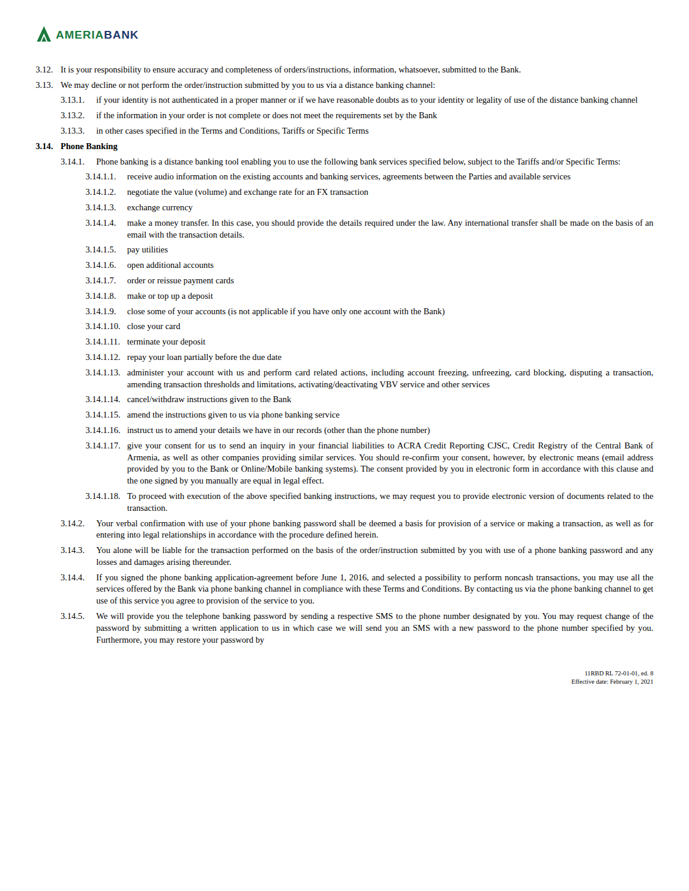AMERIABANK
3.12.
It is your responsibility to ensure accuracy and completeness of orders/instructions, information, whatsoever, submitted to the Bank.
3.13.
We may decline or not perform the order/instruction submitted by you to us via a distance banking channel:
3.13.1.
if your identity is not authenticated in a proper manner or if we have reasonable doubts as to your identity or legality of use of the distance banking channel
3.13.2.
if the information in your order is not complete or does not meet the requirements set by the Bank
3.13.3.
in other cases specified in the Terms and Conditions, Tariffs or Specific Terms
3.14.
Phone Banking
3.14.1.
Phone banking is a distance banking tool enabling you to use the following bank services specified below, subject to the Tariffs and/or Specific Terms:
3.14.1.1.
receive audio information on the existing accounts and banking services, agreements between the Parties and available services
3.14.1.2.
negotiate the value (volume) and exchange rate for an FX transaction
3.14.1.3.
exchange currency
3.14.1.4.
make a money transfer. In this case, you should provide the details required under the law. Any international transfer shall be made on the basis of an email with the transaction details.
3.14.1.5.
pay utilities
3.14.1.6.
open additional accounts
3.14.1.7.
order or reissue payment cards
3.14.1.8.
make or top up a deposit
3.14.1.9.
close some of your accounts (is not applicable if you have only one account with the Bank)
3.14.1.10.
close your card
3.14.1.11.
terminate your deposit
3.14.1.12.
repay your loan partially before the due date
3.14.1.13.
administer your account with us and perform card related actions, including account freezing, unfreezing, card blocking, disputing a transaction, amending transaction thresholds and limitations, activating/deactivating VBV service and other services
3.14.1.14.
cancel/withdraw instructions given to the Bank
3.14.1.15.
amend the instructions given to us via phone banking service
3.14.1.16.
instruct us to amend your details we have in our records (other than the phone number)
3.14.1.17.
give your consent for us to send an inquiry in your financial liabilities to ACRA Credit Reporting CJSC, Credit Registry of the Central Bank of Armenia, as well as other companies providing similar services. You should re-confirm your consent, however, by electronic means (email address provided by you to the Bank or Online/Mobile banking systems). The consent provided by you in electronic form in accordance with this clause and the one signed by you manually are equal in legal effect.
3.14.1.18.
To proceed with execution of the above specified banking instructions, we may request you to provide electronic version of documents related to the transaction.
3.14.2.
Your verbal confirmation with use of your phone banking password shall be deemed a basis for provision of a service or making a transaction, as well as for entering into legal relationships in accordance with the procedure defined herein.
3.14.3.
You alone will be liable for the transaction performed on the basis of the order/instruction submitted by you with use of a phone banking password and any losses and damages arising thereunder.
3.14.4.
If you signed the phone banking application-agreement before June 1, 2016, and selected a possibility to perform noncash transactions, you may use all the services offered by the Bank via phone banking channel in compliance with these Terms and Conditions. By contacting us via the phone banking channel to get use of this service you agree to provision of the service to you.
3.14.5.
We will provide you the telephone banking password by sending a respective SMS to the phone number designated by you. You may request change of the password by submitting a written application to us in which case we will send you an SMS with a new password to the phone number specified by you. Furthermore, you may restore your password by
11RBD RL 72-01-01, ed. 8
Effective date: February 1, 2021